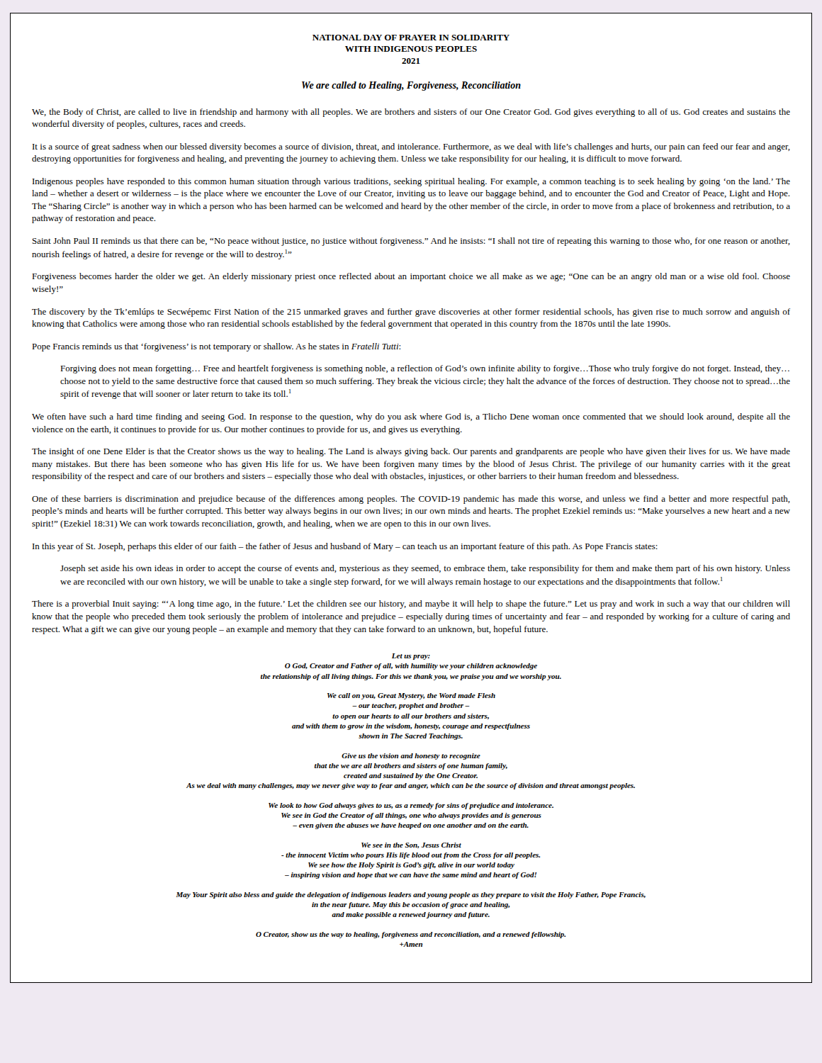NATIONAL DAY OF PRAYER IN SOLIDARITY
WITH INDIGENOUS PEOPLES
2021
We are called to Healing, Forgiveness, Reconciliation
We, the Body of Christ, are called to live in friendship and harmony with all peoples. We are brothers and sisters of our One Creator God. God gives everything to all of us. God creates and sustains the wonderful diversity of peoples, cultures, races and creeds.
It is a source of great sadness when our blessed diversity becomes a source of division, threat, and intolerance. Furthermore, as we deal with life’s challenges and hurts, our pain can feed our fear and anger, destroying opportunities for forgiveness and healing, and preventing the journey to achieving them. Unless we take responsibility for our healing, it is difficult to move forward.
Indigenous peoples have responded to this common human situation through various traditions, seeking spiritual healing. For example, a common teaching is to seek healing by going ‘on the land.’ The land – whether a desert or wilderness – is the place where we encounter the Love of our Creator, inviting us to leave our baggage behind, and to encounter the God and Creator of Peace, Light and Hope. The “Sharing Circle” is another way in which a person who has been harmed can be welcomed and heard by the other member of the circle, in order to move from a place of brokenness and retribution, to a pathway of restoration and peace.
Saint John Paul II reminds us that there can be, “No peace without justice, no justice without forgiveness.” And he insists: “I shall not tire of repeating this warning to those who, for one reason or another, nourish feelings of hatred, a desire for revenge or the will to destroy.1”
Forgiveness becomes harder the older we get. An elderly missionary priest once reflected about an important choice we all make as we age; “One can be an angry old man or a wise old fool. Choose wisely!”
The discovery by the Tk’emlúps te Secwépemc First Nation of the 215 unmarked graves and further grave discoveries at other former residential schools, has given rise to much sorrow and anguish of knowing that Catholics were among those who ran residential schools established by the federal government that operated in this country from the 1870s until the late 1990s.
Pope Francis reminds us that ‘forgiveness’ is not temporary or shallow. As he states in Fratelli Tutti:
Forgiving does not mean forgetting… Free and heartfelt forgiveness is something noble, a reflection of God’s own infinite ability to forgive…Those who truly forgive do not forget. Instead, they…choose not to yield to the same destructive force that caused them so much suffering. They break the vicious circle; they halt the advance of the forces of destruction. They choose not to spread…the spirit of revenge that will sooner or later return to take its toll.1
We often have such a hard time finding and seeing God. In response to the question, why do you ask where God is, a Tlicho Dene woman once commented that we should look around, despite all the violence on the earth, it continues to provide for us. Our mother continues to provide for us, and gives us everything.
The insight of one Dene Elder is that the Creator shows us the way to healing. The Land is always giving back. Our parents and grandparents are people who have given their lives for us. We have made many mistakes. But there has been someone who has given His life for us. We have been forgiven many times by the blood of Jesus Christ. The privilege of our humanity carries with it the great responsibility of the respect and care of our brothers and sisters – especially those who deal with obstacles, injustices, or other barriers to their human freedom and blessedness.
One of these barriers is discrimination and prejudice because of the differences among peoples. The COVID-19 pandemic has made this worse, and unless we find a better and more respectful path, people’s minds and hearts will be further corrupted. This better way always begins in our own lives; in our own minds and hearts. The prophet Ezekiel reminds us: “Make yourselves a new heart and a new spirit!” (Ezekiel 18:31) We can work towards reconciliation, growth, and healing, when we are open to this in our own lives.
In this year of St. Joseph, perhaps this elder of our faith – the father of Jesus and husband of Mary – can teach us an important feature of this path. As Pope Francis states:
Joseph set aside his own ideas in order to accept the course of events and, mysterious as they seemed, to embrace them, take responsibility for them and make them part of his own history. Unless we are reconciled with our own history, we will be unable to take a single step forward, for we will always remain hostage to our expectations and the disappointments that follow.1
There is a proverbial Inuit saying: “‘A long time ago, in the future.’ Let the children see our history, and maybe it will help to shape the future.” Let us pray and work in such a way that our children will know that the people who preceded them took seriously the problem of intolerance and prejudice – especially during times of uncertainty and fear – and responded by working for a culture of caring and respect. What a gift we can give our young people – an example and memory that they can take forward to an unknown, but, hopeful future.
Let us pray:
O God, Creator and Father of all, with humility we your children acknowledge
the relationship of all living things. For this we thank you, we praise you and we worship you.
We call on you, Great Mystery, the Word made Flesh
– our teacher, prophet and brother –
to open our hearts to all our brothers and sisters,
and with them to grow in the wisdom, honesty, courage and respectfulness
shown in The Sacred Teachings.
Give us the vision and honesty to recognize
that the we are all brothers and sisters of one human family,
created and sustained by the One Creator.
As we deal with many challenges, may we never give way to fear and anger, which can be the source of division and threat amongst peoples.
We look to how God always gives to us, as a remedy for sins of prejudice and intolerance.
We see in God the Creator of all things, one who always provides and is generous
– even given the abuses we have heaped on one another and on the earth.
We see in the Son, Jesus Christ
- the innocent Victim who pours His life blood out from the Cross for all peoples.
We see how the Holy Spirit is God’s gift, alive in our world today
– inspiring vision and hope that we can have the same mind and heart of God!
May Your Spirit also bless and guide the delegation of indigenous leaders and young people as they prepare to visit the Holy Father, Pope Francis,
in the near future. May this be occasion of grace and healing,
and make possible a renewed journey and future.
O Creator, show us the way to healing, forgiveness and reconciliation, and a renewed fellowship.
+Amen